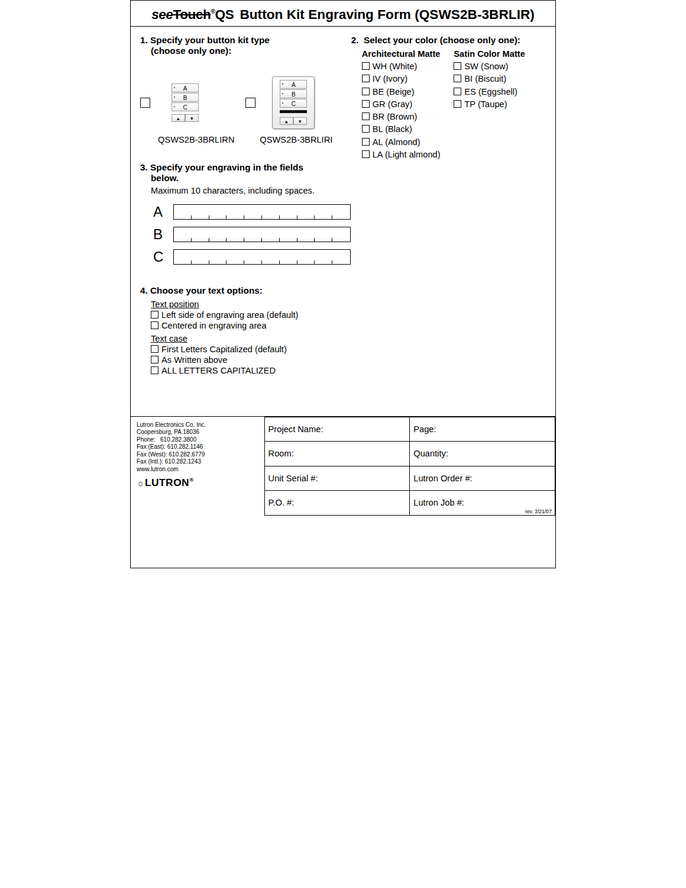see Touch®QS Button Kit Engraving Form (QSWS2B-3BRLIR)
1. Specify your button kit type
(choose only one):
A
B
C
▴
▾
A
B
C
▴
▾
QSWS2B-3BRLIRN
QSWS2B-3BRLIRI
3. Specify your engraving in the fields
below.
Maximum 10 characters, including spaces.
A
B
C
4. Choose your text options:
Text position
Left side of engraving area (default)
Centered in engraving area
Text case
First Letters Capitalized (default)
As Written above
ALL LETTERS CAPITALIZED
2. Select your color (choose only one):
Architectural Matte
WH (White)
IV (Ivory)
BE (Beige)
GR (Gray)
BR (Brown)
BL (Black)
AL (Almond)
LA (Light almond)
Satin Color Matte
SW (Snow)
BI (Biscuit)
ES (Eggshell)
TP (Taupe)
Lutron Electronics Co. Inc.
Coopersburg, PA 18036
Phone: 610.282.3800
Fax (East): 610.282.1146
Fax (West): 610.282.6779
Fax (Intl.): 610.282.1243
www.lutron.com
☼LUTRON®
| Project Name: | Page: |
| Room: | Quantity: |
| Unit Serial #: | Lutron Order #: |
| P.O. #: | Lutron Job #: |
rev. 3/21/07